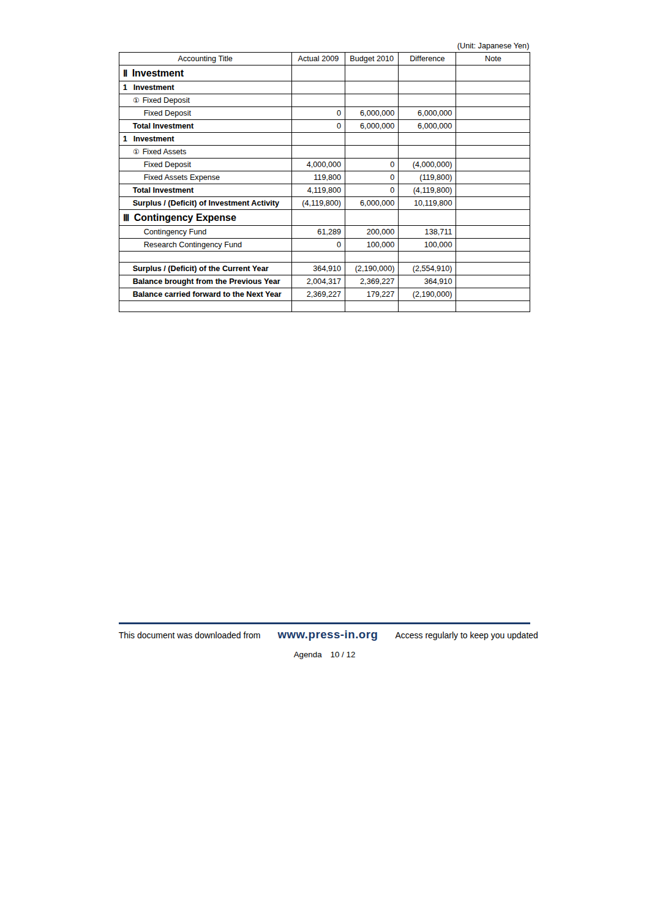(Unit: Japanese Yen)
| Accounting Title | Actual 2009 | Budget 2010 | Difference | Note |
| --- | --- | --- | --- | --- |
| Ⅱ Investment | | | | |
| 1 Investment | | | | |
| ① Fixed Deposit | | | | |
| Fixed Deposit | 0 | 6,000,000 | 6,000,000 | |
| Total Investment | 0 | 6,000,000 | 6,000,000 | |
| 1 Investment | | | | |
| ① Fixed Assets | | | | |
| Fixed Deposit | 4,000,000 | 0 | (4,000,000) | |
| Fixed Assets Expense | 119,800 | 0 | (119,800) | |
| Total Investment | 4,119,800 | 0 | (4,119,800) | |
| Surplus / (Deficit) of Investment Activity | (4,119,800) | 6,000,000 | 10,119,800 | |
| Ⅲ Contingency Expense | | | | |
| Contingency Fund | 61,289 | 200,000 | 138,711 | |
| Research Contingency Fund | 0 | 100,000 | 100,000 | |
| Surplus / (Deficit) of the Current Year | 364,910 | (2,190,000) | (2,554,910) | |
| Balance brought from the Previous Year | 2,004,317 | 2,369,227 | 364,910 | |
| Balance carried forward to the Next Year | 2,369,227 | 179,227 | (2,190,000) | |
This document was downloaded from www.press-in.org Access regularly to keep you updated
Agenda 10 / 12